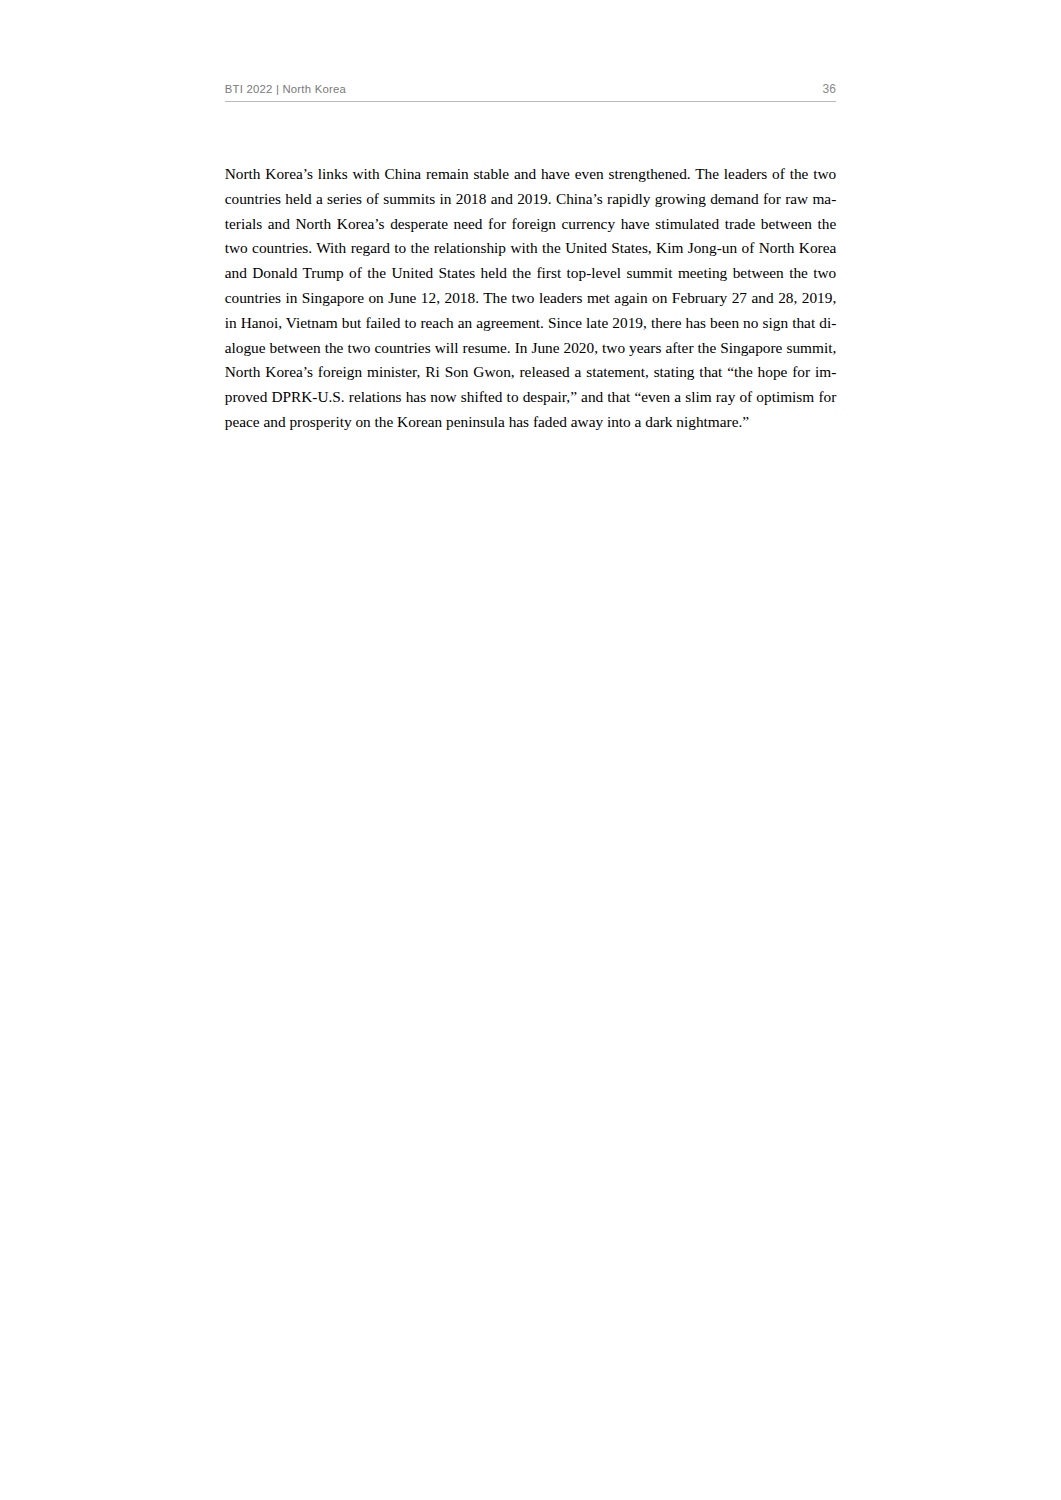BTI 2022 | North Korea 36
North Korea’s links with China remain stable and have even strengthened. The leaders of the two countries held a series of summits in 2018 and 2019. China’s rapidly growing demand for raw materials and North Korea’s desperate need for foreign currency have stimulated trade between the two countries. With regard to the relationship with the United States, Kim Jong-un of North Korea and Donald Trump of the United States held the first top-level summit meeting between the two countries in Singapore on June 12, 2018. The two leaders met again on February 27 and 28, 2019, in Hanoi, Vietnam but failed to reach an agreement. Since late 2019, there has been no sign that dialogue between the two countries will resume. In June 2020, two years after the Singapore summit, North Korea’s foreign minister, Ri Son Gwon, released a statement, stating that “the hope for improved DPRK-U.S. relations has now shifted to despair,” and that “even a slim ray of optimism for peace and prosperity on the Korean peninsula has faded away into a dark nightmare.”